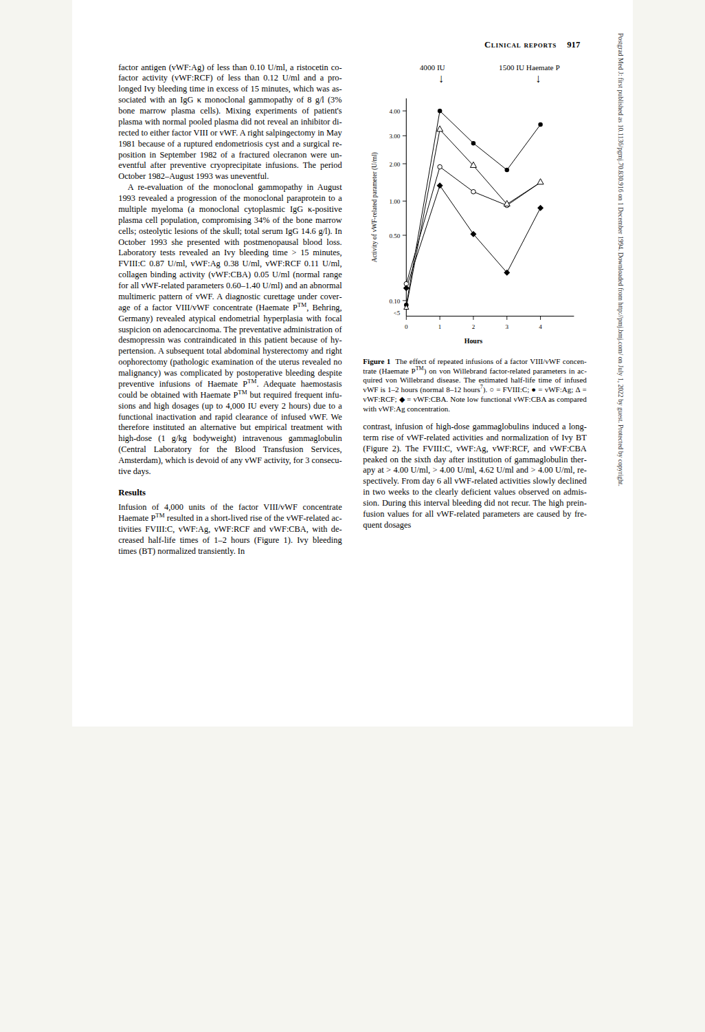Postgrad Med J: first published as 10.1136/pgmj.70.830.916 on 1 December 1994. Downloaded from http://pmj.bmj.com/ on July 1, 2022 by guest. Protected by copyright.
Clinical reports917
factor antigen (vWF:Ag) of less than 0.10 U/ml, a ristocetin cofactor activity (vWF:RCF) of less than 0.12 U/ml and a prolonged Ivy bleeding time in excess of 15 minutes, which was associated with an IgG κ monoclonal gammopathy of 8 g/l (3% bone marrow plasma cells). Mixing experiments of patient's plasma with normal pooled plasma did not reveal an inhibitor directed to either factor VIII or vWF. A right salpingectomy in May 1981 because of a ruptured endometriosis cyst and a surgical reposition in September 1982 of a fractured olecranon were uneventful after preventive cryoprecipitate infusions. The period October 1982–August 1993 was uneventful.
A re-evaluation of the monoclonal gammopathy in August 1993 revealed a progression of the monoclonal paraprotein to a multiple myeloma (a monoclonal cytoplasmic IgG κ-positive plasma cell population, compromising 34% of the bone marrow cells; osteolytic lesions of the skull; total serum IgG 14.6 g/l). In October 1993 she presented with postmenopausal blood loss. Laboratory tests revealed an Ivy bleeding time > 15 minutes, FVIII:C 0.87 U/ml, vWF:Ag 0.38 U/ml, vWF:RCF 0.11 U/ml, collagen binding activity (vWF:CBA) 0.05 U/ml (normal range for all vWF-related parameters 0.60–1.40 U/ml) and an abnormal multimeric pattern of vWF. A diagnostic curettage under coverage of a factor VIII/vWF concentrate (Haemate PTM, Behring, Germany) revealed atypical endometrial hyperplasia with focal suspicion on adenocarcinoma. The preventative administration of desmopressin was contraindicated in this patient because of hypertension. A subsequent total abdominal hysterectomy and right oophorectomy (pathologic examination of the uterus revealed no malignancy) was complicated by postoperative bleeding despite preventive infusions of Haemate PTM. Adequate haemostasis could be obtained with Haemate PTM but required frequent infusions and high dosages (up to 4,000 IU every 2 hours) due to a functional inactivation and rapid clearance of infused vWF. We therefore instituted an alternative but empirical treatment with high-dose (1 g/kg bodyweight) intravenous gammaglobulin (Central Laboratory for the Blood Transfusion Services, Amsterdam), which is devoid of any vWF activity, for 3 consecutive days.
Results
Infusion of 4,000 units of the factor VIII/vWF concentrate Haemate PTM resulted in a short-lived rise of the vWF-related activities FVIII:C, vWF:Ag, vWF:RCF and vWF:CBA, with decreased half-life times of 1–2 hours (Figure 1). Ivy bleeding times (BT) normalized transiently. In
4000 IU 1500 IU Haemate P
↓ ↓
4.00 3.00 2.00 1.00 0.50 0.10 <5 0 1 2 3 4 Hours Activity of vWF-related parameter (U/ml)
Figure 1 The effect of repeated infusions of a factor VIII/vWF concentrate (Haemate PTM) on von Willebrand factor-related parameters in acquired von Willebrand disease. The estimated half-life time of infused vWF is 1–2 hours (normal 8–12 hours7). ○ = FVIII:C; ● = vWF:Ag; Δ = vWF:RCF; ◆ = vWF:CBA. Note low functional vWF:CBA as compared with vWF:Ag concentration.
contrast, infusion of high-dose gammaglobulins induced a long-term rise of vWF-related activities and normalization of Ivy BT (Figure 2). The FVIII:C, vWF:Ag, vWF:RCF, and vWF:CBA peaked on the sixth day after institution of gammaglobulin therapy at > 4.00 U/ml, > 4.00 U/ml, 4.62 U/ml and > 4.00 U/ml, respectively. From day 6 all vWF-related activities slowly declined in two weeks to the clearly deficient values observed on admission. During this interval bleeding did not recur. The high preinfusion values for all vWF-related parameters are caused by frequent dosages